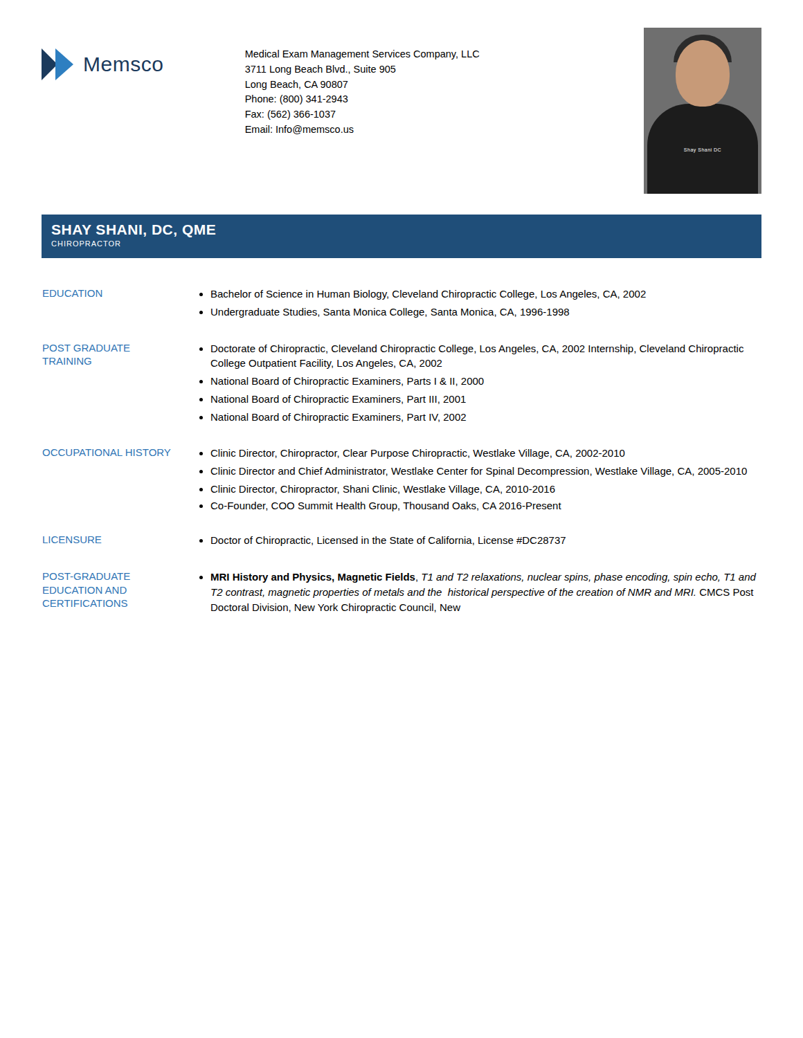Memsco
Medical Exam Management Services Company, LLC
3711 Long Beach Blvd., Suite 905
Long Beach, CA 90807
Phone: (800) 341-2943
Fax: (562) 366-1037
Email: Info@memsco.us
Shay Shani DC
SHAY SHANI, DC, QME
CHIROPRACTOR
| Education | Bachelor of Science in Human Biology, Cleveland Chiropractic College, Los Angeles, CA, 2002 Undergraduate Studies, Santa Monica College, Santa Monica, CA, 1996-1998 |
| Post Graduate Training | Doctorate of Chiropractic, Cleveland Chiropractic College, Los Angeles, CA, 2002 Internship, Cleveland Chiropractic College Outpatient Facility, Los Angeles, CA, 2002 National Board of Chiropractic Examiners, Parts I & II, 2000 National Board of Chiropractic Examiners, Part III, 2001 National Board of Chiropractic Examiners, Part IV, 2002 |
| Occupational History | Clinic Director, Chiropractor, Clear Purpose Chiropractic, Westlake Village, CA, 2002-2010 Clinic Director and Chief Administrator, Westlake Center for Spinal Decompression, Westlake Village, CA, 2005-2010 Clinic Director, Chiropractor, Shani Clinic, Westlake Village, CA, 2010-2016 Co-Founder, COO Summit Health Group, Thousand Oaks, CA 2016-Present |
| Licensure | Doctor of Chiropractic, Licensed in the State of California, License #DC28737 |
| Post-Graduate Education and Certifications | MRI History and Physics, Magnetic Fields , T1 and T2 relaxations, nuclear spins, phase encoding, spin echo, T1 and T2 contrast, magnetic properties of metals and the historical perspective of the creation of NMR and MRI. CMCS Post Doctoral Division, New York Chiropractic Council, New |